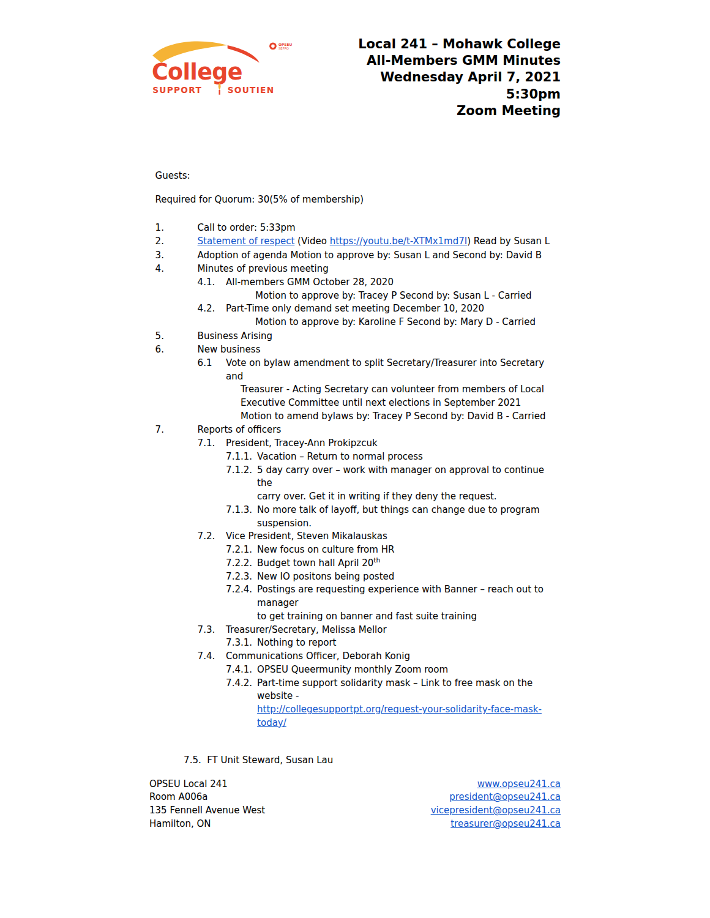OPSEU SEFPO College SUPPORT SOUTIEN
Local 241 – Mohawk College
All-Members GMM Minutes
Wednesday April 7, 2021
5:30pm
Zoom Meeting
Guests:
Required for Quorum: 30(5% of membership)
1. Call to order: 5:33pm
2. Statement of respect (Video https://youtu.be/t-XTMx1md7I) Read by Susan L
3. Adoption of agenda Motion to approve by: Susan L and Second by: David B
4. Minutes of previous meeting
4.1. All-members GMM October 28, 2020 Motion to approve by: Tracey P Second by: Susan L - Carried
4.2. Part-Time only demand set meeting December 10, 2020 Motion to approve by: Karoline F Second by: Mary D - Carried
5. Business Arising
6. New business
6.1 Vote on bylaw amendment to split Secretary/Treasurer into Secretary and Treasurer - Acting Secretary can volunteer from members of Local Executive Committee until next elections in September 2021 Motion to amend bylaws by: Tracey P Second by: David B - Carried
7. Reports of officers
7.1. President, Tracey-Ann Prokipzcuk
7.1.1. Vacation – Return to normal process
7.1.2. 5 day carry over – work with manager on approval to continue the carry over. Get it in writing if they deny the request.
7.1.3. No more talk of layoff, but things can change due to program suspension.
7.2. Vice President, Steven Mikalauskas
7.2.1. New focus on culture from HR
7.2.2. Budget town hall April 20th
7.2.3. New IO positons being posted
7.2.4. Postings are requesting experience with Banner – reach out to manager to get training on banner and fast suite training
7.3. Treasurer/Secretary, Melissa Mellor
7.3.1. Nothing to report
7.4. Communications Officer, Deborah Konig
7.4.1. OPSEU Queermunity monthly Zoom room
7.4.2. Part-time support solidarity mask – Link to free mask on the website - http://collegesupportpt.org/request-your-solidarity-face-mask-today/
7.5. FT Unit Steward, Susan Lau
OPSEU Local 241
Room A006a
135 Fennell Avenue West
Hamilton, ON
www.opseu241.ca
president@opseu241.ca
vicepresident@opseu241.ca
treasurer@opseu241.ca